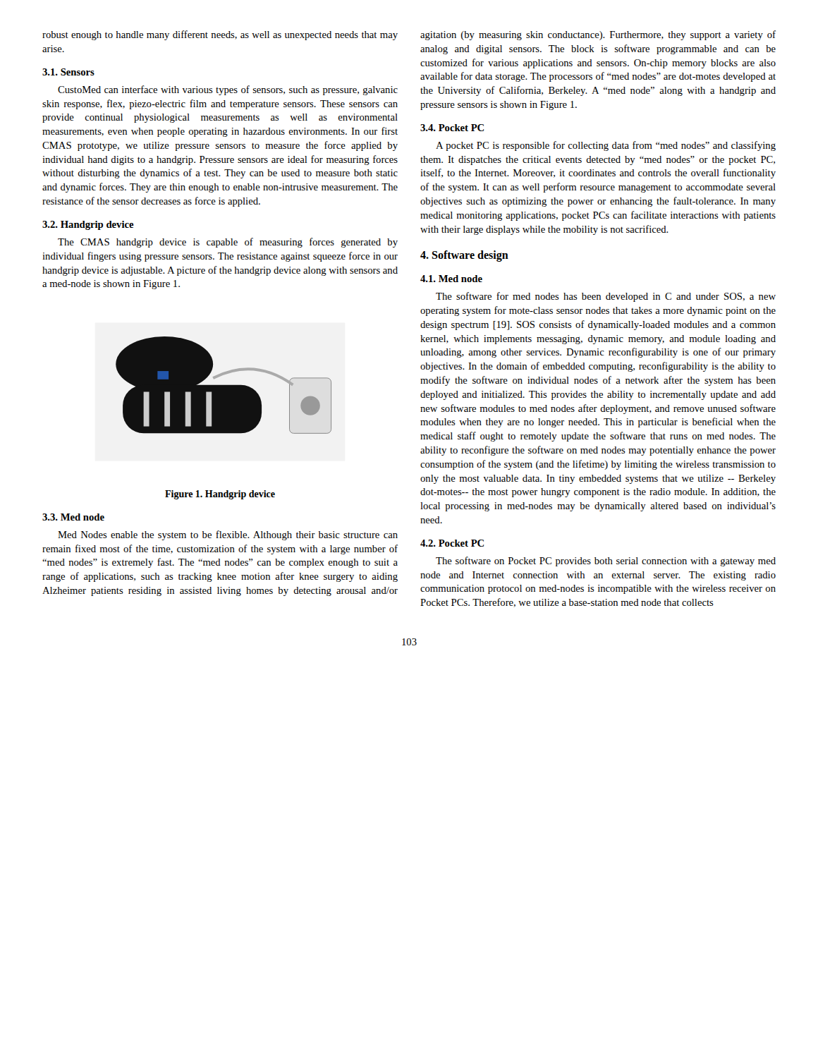robust enough to handle many different needs, as well as unexpected needs that may arise.
3.1. Sensors
CustoMed can interface with various types of sensors, such as pressure, galvanic skin response, flex, piezo-electric film and temperature sensors. These sensors can provide continual physiological measurements as well as environmental measurements, even when people operating in hazardous environments. In our first CMAS prototype, we utilize pressure sensors to measure the force applied by individual hand digits to a handgrip. Pressure sensors are ideal for measuring forces without disturbing the dynamics of a test. They can be used to measure both static and dynamic forces. They are thin enough to enable non-intrusive measurement. The resistance of the sensor decreases as force is applied.
3.2. Handgrip device
The CMAS handgrip device is capable of measuring forces generated by individual fingers using pressure sensors. The resistance against squeeze force in our handgrip device is adjustable. A picture of the handgrip device along with sensors and a med-node is shown in Figure 1.
Figure 1. Handgrip device
3.3. Med node
Med Nodes enable the system to be flexible. Although their basic structure can remain fixed most of the time, customization of the system with a large number of “med nodes” is extremely fast. The “med nodes” can be complex enough to suit a range of applications, such as tracking knee motion after knee surgery to aiding Alzheimer patients residing in assisted living homes by detecting arousal and/or agitation (by measuring skin conductance). Furthermore, they support a variety of analog and digital sensors. The block is software programmable and can be customized for various applications and sensors. On-chip memory blocks are also available for data storage. The processors of “med nodes” are dot-motes developed at the University of California, Berkeley. A “med node” along with a handgrip and pressure sensors is shown in Figure 1.
3.4. Pocket PC
A pocket PC is responsible for collecting data from “med nodes” and classifying them. It dispatches the critical events detected by “med nodes” or the pocket PC, itself, to the Internet. Moreover, it coordinates and controls the overall functionality of the system. It can as well perform resource management to accommodate several objectives such as optimizing the power or enhancing the fault-tolerance. In many medical monitoring applications, pocket PCs can facilitate interactions with patients with their large displays while the mobility is not sacrificed.
4. Software design
4.1. Med node
The software for med nodes has been developed in C and under SOS, a new operating system for mote-class sensor nodes that takes a more dynamic point on the design spectrum [19]. SOS consists of dynamically-loaded modules and a common kernel, which implements messaging, dynamic memory, and module loading and unloading, among other services. Dynamic reconfigurability is one of our primary objectives. In the domain of embedded computing, reconfigurability is the ability to modify the software on individual nodes of a network after the system has been deployed and initialized. This provides the ability to incrementally update and add new software modules to med nodes after deployment, and remove unused software modules when they are no longer needed. This in particular is beneficial when the medical staff ought to remotely update the software that runs on med nodes. The ability to reconfigure the software on med nodes may potentially enhance the power consumption of the system (and the lifetime) by limiting the wireless transmission to only the most valuable data. In tiny embedded systems that we utilize -- Berkeley dot-motes-- the most power hungry component is the radio module. In addition, the local processing in med-nodes may be dynamically altered based on individual’s need.
4.2. Pocket PC
The software on Pocket PC provides both serial connection with a gateway med node and Internet connection with an external server. The existing radio communication protocol on med-nodes is incompatible with the wireless receiver on Pocket PCs. Therefore, we utilize a base-station med node that collects
103